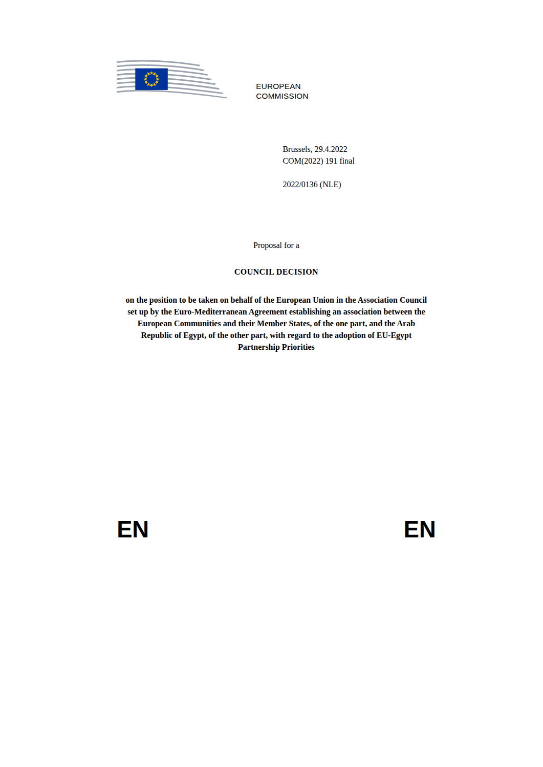EUROPEAN
COMMISSION
Brussels, 29.4.2022
COM(2022) 191 final
2022/0136 (NLE)
Proposal for a
COUNCIL DECISION
on the position to be taken on behalf of the European Union in the Association Council set up by the Euro-Mediterranean Agreement establishing an association between the European Communities and their Member States, of the one part, and the Arab Republic of Egypt, of the other part, with regard to the adoption of EU-Egypt Partnership Priorities
EN
EN